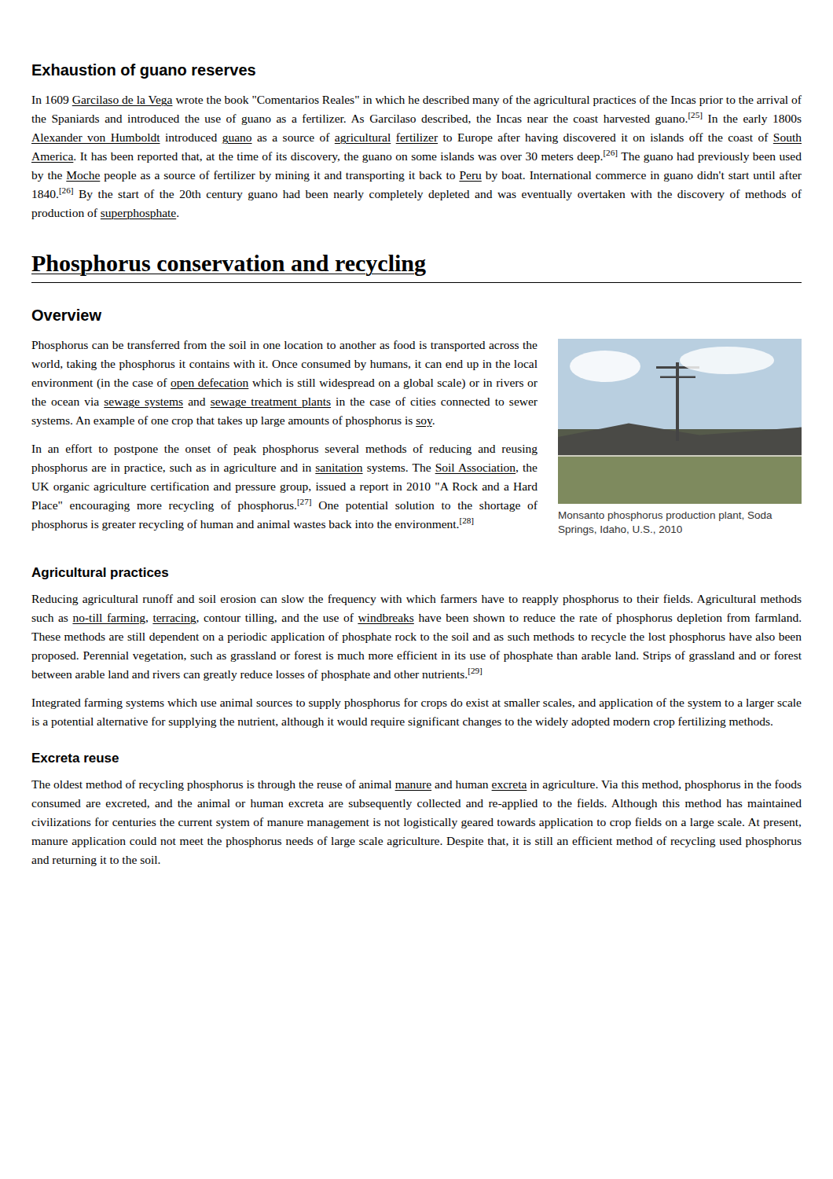Exhaustion of guano reserves
In 1609 Garcilaso de la Vega wrote the book "Comentarios Reales" in which he described many of the agricultural practices of the Incas prior to the arrival of the Spaniards and introduced the use of guano as a fertilizer. As Garcilaso described, the Incas near the coast harvested guano.[25] In the early 1800s Alexander von Humboldt introduced guano as a source of agricultural fertilizer to Europe after having discovered it on islands off the coast of South America. It has been reported that, at the time of its discovery, the guano on some islands was over 30 meters deep.[26] The guano had previously been used by the Moche people as a source of fertilizer by mining it and transporting it back to Peru by boat. International commerce in guano didn't start until after 1840.[26] By the start of the 20th century guano had been nearly completely depleted and was eventually overtaken with the discovery of methods of production of superphosphate.
Phosphorus conservation and recycling
Overview
Monsanto phosphorus production plant, Soda Springs, Idaho, U.S., 2010
Phosphorus can be transferred from the soil in one location to another as food is transported across the world, taking the phosphorus it contains with it. Once consumed by humans, it can end up in the local environment (in the case of open defecation which is still widespread on a global scale) or in rivers or the ocean via sewage systems and sewage treatment plants in the case of cities connected to sewer systems. An example of one crop that takes up large amounts of phosphorus is soy.
In an effort to postpone the onset of peak phosphorus several methods of reducing and reusing phosphorus are in practice, such as in agriculture and in sanitation systems. The Soil Association, the UK organic agriculture certification and pressure group, issued a report in 2010 "A Rock and a Hard Place" encouraging more recycling of phosphorus.[27] One potential solution to the shortage of phosphorus is greater recycling of human and animal wastes back into the environment.[28]
Agricultural practices
Reducing agricultural runoff and soil erosion can slow the frequency with which farmers have to reapply phosphorus to their fields. Agricultural methods such as no-till farming, terracing, contour tilling, and the use of windbreaks have been shown to reduce the rate of phosphorus depletion from farmland. These methods are still dependent on a periodic application of phosphate rock to the soil and as such methods to recycle the lost phosphorus have also been proposed. Perennial vegetation, such as grassland or forest is much more efficient in its use of phosphate than arable land. Strips of grassland and or forest between arable land and rivers can greatly reduce losses of phosphate and other nutrients.[29]
Integrated farming systems which use animal sources to supply phosphorus for crops do exist at smaller scales, and application of the system to a larger scale is a potential alternative for supplying the nutrient, although it would require significant changes to the widely adopted modern crop fertilizing methods.
Excreta reuse
The oldest method of recycling phosphorus is through the reuse of animal manure and human excreta in agriculture. Via this method, phosphorus in the foods consumed are excreted, and the animal or human excreta are subsequently collected and re-applied to the fields. Although this method has maintained civilizations for centuries the current system of manure management is not logistically geared towards application to crop fields on a large scale. At present, manure application could not meet the phosphorus needs of large scale agriculture. Despite that, it is still an efficient method of recycling used phosphorus and returning it to the soil.